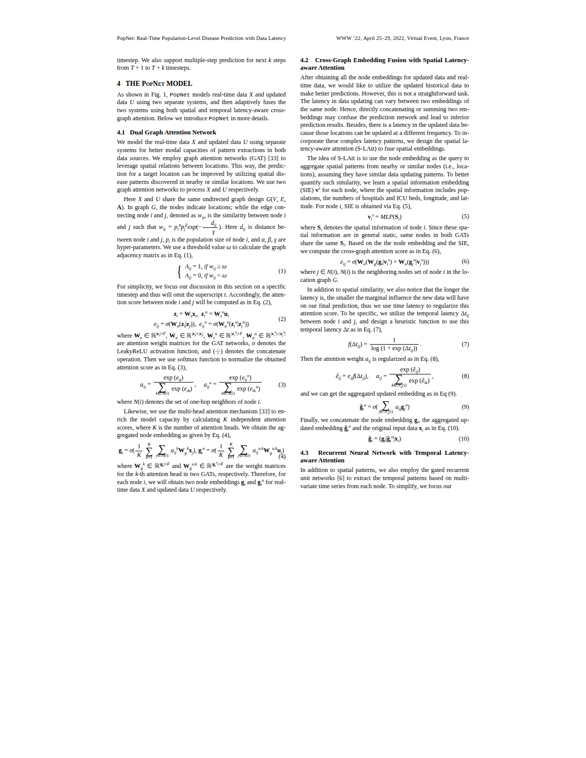PopNet: Real-Time Population-Level Disease Prediction with Data Latency
WWW ’22, April 25–29, 2022, Virtual Event, Lyon, France
timestep. We also support multiple-step prediction for next k steps from T + 1 to T + k timesteps.
4 THE PopNet MODEL
As shown in Fig. 1, PopNet models real-time data X and updated data U using two separate systems, and then adaptively fuses the two systems using both spatial and temporal latency-aware cross-graph attention. Below we introduce PopNet in more details.
4.1 Dual Graph Attention Network
We model the real-time data X and updated data U using separate systems for better modal capacities of pattern extractions in both data sources. We employ graph attention networks (GAT) [33] to leverage spatial relations between locations. This way, the prediction for a target location can be improved by utilizing spatial disease patterns discovered in nearby or similar locations. We use two graph attention networks to process X and U respectively.
Here X and U share the same undirected graph design G(V, E, A). In graph G, the nodes indicate locations; while the edge connecting node i and j, denoted as wij, is the similarity between node i and j such that wij = piα pjβ exp(−dij γ). Here dij is distance between node i and j, pi is the population size of node i, and α, β, γ are hyper-parameters. We use a threshold value ω to calculate the graph adjacency matrix as in Eq. (1),
{ Aij = 1, if wij ≥ ω
Aij = 0, if wij < ω (1)
For simplicity, we focus our discussion in this section on a specific timestep and thus will omit the superscript t. Accordingly, the attention score between node i and j will be computed as in Eq. (2),
zi = Wzxi, ziu = Wzuui
eij = σ(Wa(zi|zj)), eiju = σ(Wau(ziu|zju)) (2)
where Wz ∈ ℝ|zi|×F, Wa ∈ ℝ|zi|+|zj|, Wzu ∈ ℝ|ziu|×F, Wau ∈ ℝ|ziu|+|zju| are attention weight matrices for the GAT networks, σ denotes the LeakyReLU activation function, and (·|·) denotes the concatenate operation. Then we use softmax function to normalize the obtained attention score as in Eq. (3),
aij = exp (eij)∑k∈N(i) exp (eik), aiju = exp (eiju)∑k∈N(i) exp (eiku) (3)
where N(i) denotes the set of one-hop neighbors of node i.
Likewise, we use the multi-head attention mechanism [33] to enrich the model capacity by calculating K independent attention scores, where K is the number of attention heads. We obtain the aggregated node embedding as given by Eq. (4),
gi = σ(1 K K∑k=1 ∑j∈N(i) aijk Wgkxj), giu = σ(1 K K∑k=1 ∑j∈N(i) aiju,k Wgu,kuj) (4)
where Wgk ∈ ℝ|gi|×F and Wgu,k ∈ ℝ|giu|×F are the weight matrices for the k-th attention head in two GATs, respectively. Therefore, for each node i, we will obtain two node embeddings gi and giu for real-time data X and updated data U respectively.
4.2 Cross-Graph Embedding Fusion with Spatial Latency-aware Attention
After obtaining all the node embeddings for updated data and real-time data, we would like to utilize the updated historical data to make better predictions. However, this is not a straightforward task. The latency in data updating can vary between two embeddings of the same node. Hence, directly concatenating or summing two embeddings may confuse the prediction network and lead to inferior prediction results. Besides, there is a latency in the updated data because those locations can be updated at a different frequency. To incorporate these complex latency patterns, we design the spatial latency-aware attention (S-LAtt) to fuse spatial embeddings.
The idea of S-LAtt is to use the node embedding as the query to aggregate spatial patterns from nearby or similar nodes (i.e., locations), assuming they have similar data updating patterns. To better quantify such similarity, we learn a spatial information embedding (SIE) vs for each node, where the spatial information includes populations, the numbers of hospitals and ICU beds, longitude, and latitude. For node i, SIE is obtained via Eq. (5),
vis = MLP(Si) (5)
where Si denotes the spatial information of node i. Since these spatial information are in general static, same nodes in both GATs share the same Si. Based on the the node embedding and the SIE, we compute the cross-graph attention score as in Eq. (6),
eij = σ(Wa(Wg(gi|vis) + Wu(gju|vjs))) (6)
where j ∈ N(i), N(i) is the neighboring nodes set of node i in the location graph G.
In addition to spatial similarity, we also notice that the longer the latency is, the smaller the marginal influence the new data will have on our final prediction, thus we use time latency to regularize this attention score. To be specific, we utilize the temporal latency Δtij between node i and j, and design a heuristic function to use this temporal latency Δt as in Eq. (7),
f(Δtij) = 1 log (1 + exp (Δtij)). (7)
Then the attention weight aij is regularized as in Eq. (8),
êij = eij f(Δtij), aij = exp (êij)∑k∈Nu(i) exp (êik), (8)
and we can get the aggregated updated embedding as in Eq (9).
ĝiu = σ(∑j∈Nu(i) aij gju) (9)
Finally, we concatenate the node embedding gi, the aggregated updated embedding ĝiu and the original input data xi as in Eq. (10).
ĝi = (gi|ĝiu|xi) (10)
4.3 Recurrent Neural Network with Temporal Latency-aware Attention
In addition to spatial patterns, we also employ the gated recurrent unit networks [6] to extract the temporal patterns based on multivariate time series from each node. To simplify, we focus our